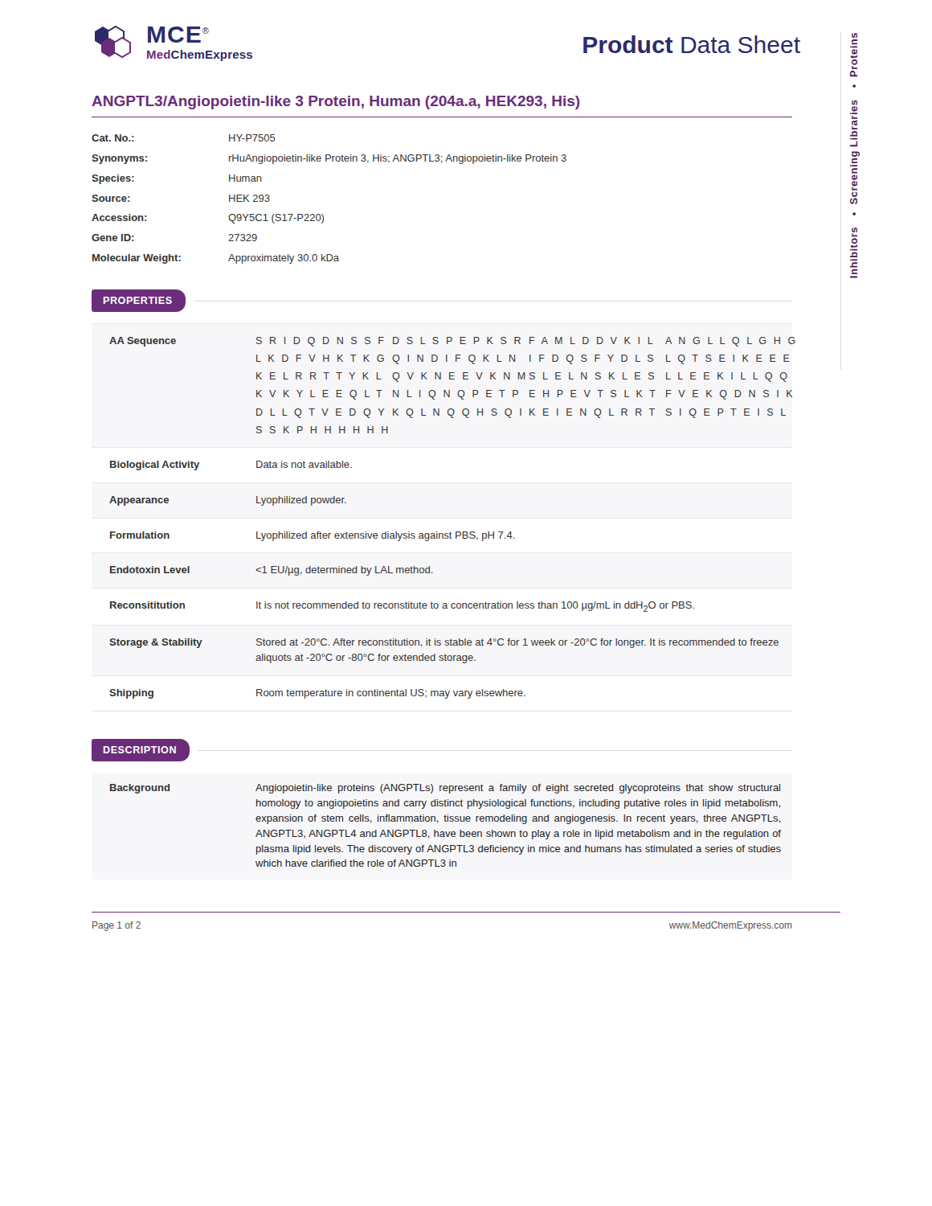Inhibitors • Screening Libraries • Proteins
MCE®
MedChemExpress
Product Data Sheet
ANGPTL3/Angiopoietin-like 3 Protein, Human (204a.a, HEK293, His)
| Cat. No.: | HY-P7505 |
| Synonyms: | rHuAngiopoietin-like Protein 3, His; ANGPTL3; Angiopoietin-like Protein 3 |
| Species: | Human |
| Source: | HEK 293 |
| Accession: | Q9Y5C1 (S17-P220) |
| Gene ID: | 27329 |
| Molecular Weight: | Approximately 30.0 kDa |
PROPERTIES
AA Sequence
S R I D Q D N S S F D S L S P E P K S R F A M L D D V K I L A N G L L Q L G H G L K D F V H K T K G Q I N D I F Q K L N I F D Q S F Y D L S L Q T S E I K E E E K E L R R T T Y K L Q V K N E E V K N M S L E L N S K L E S L L E E K I L L Q Q K V K Y L E E Q L T N L I Q N Q P E T P E H P E V T S L K T F V E K Q D N S I K D L L Q T V E D Q Y K Q L N Q Q H S Q I K E I E N Q L R R T S I Q E P T E I S L S S K P H H H H H H
Biological Activity
Data is not available.
Appearance
Lyophilized powder.
Formulation
Lyophilized after extensive dialysis against PBS, pH 7.4.
Endotoxin Level
<1 EU/µg, determined by LAL method.
Reconsititution
It is not recommended to reconstitute to a concentration less than 100 µg/mL in ddH2O or PBS.
Storage & Stability
Stored at -20°C. After reconstitution, it is stable at 4°C for 1 week or -20°C for longer. It is recommended to freeze aliquots at -20°C or -80°C for extended storage.
Shipping
Room temperature in continental US; may vary elsewhere.
DESCRIPTION
Background
Angiopoietin-like proteins (ANGPTLs) represent a family of eight secreted glycoproteins that show structural homology to angiopoietins and carry distinct physiological functions, including putative roles in lipid metabolism, expansion of stem cells, inflammation, tissue remodeling and angiogenesis. In recent years, three ANGPTLs, ANGPTL3, ANGPTL4 and ANGPTL8, have been shown to play a role in lipid metabolism and in the regulation of plasma lipid levels. The discovery of ANGPTL3 deficiency in mice and humans has stimulated a series of studies which have clarified the role of ANGPTL3 in
Page 1 of 2
www.MedChemExpress.com